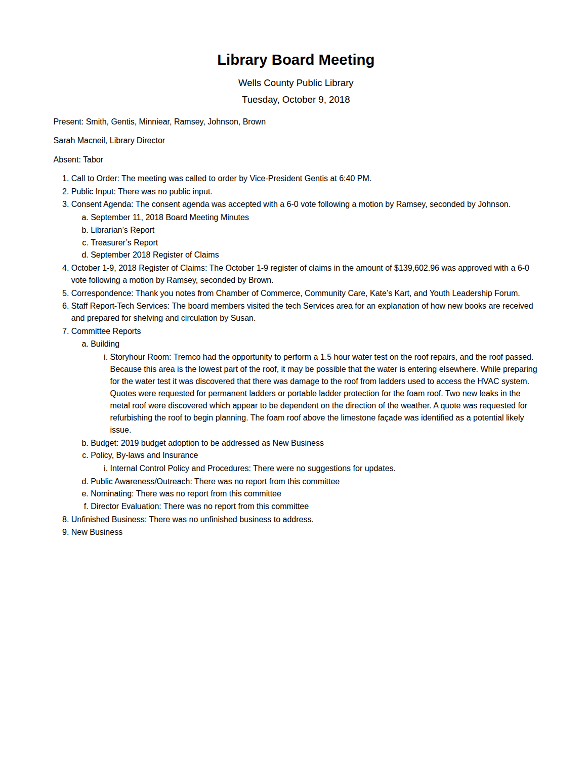Library Board Meeting
Wells County Public Library
Tuesday, October 9, 2018
Present: Smith, Gentis, Minniear, Ramsey, Johnson, Brown
Sarah Macneil, Library Director
Absent: Tabor
Call to Order: The meeting was called to order by Vice-President Gentis at 6:40 PM.
Public Input: There was no public input.
Consent Agenda: The consent agenda was accepted with a 6-0 vote following a motion by Ramsey, seconded by Johnson.
September 11, 2018 Board Meeting Minutes
Librarian’s Report
Treasurer’s Report
September 2018 Register of Claims
October 1-9, 2018 Register of Claims: The October 1-9 register of claims in the amount of $139,602.96 was approved with a 6-0 vote following a motion by Ramsey, seconded by Brown.
Correspondence: Thank you notes from Chamber of Commerce, Community Care, Kate’s Kart, and Youth Leadership Forum.
Staff Report-Tech Services: The board members visited the tech Services area for an explanation of how new books are received and prepared for shelving and circulation by Susan.
Committee Reports
Building
Storyhour Room: Tremco had the opportunity to perform a 1.5 hour water test on the roof repairs, and the roof passed. Because this area is the lowest part of the roof, it may be possible that the water is entering elsewhere. While preparing for the water test it was discovered that there was damage to the roof from ladders used to access the HVAC system. Quotes were requested for permanent ladders or portable ladder protection for the foam roof. Two new leaks in the metal roof were discovered which appear to be dependent on the direction of the weather. A quote was requested for refurbishing the roof to begin planning. The foam roof above the limestone façade was identified as a potential likely issue.
Budget: 2019 budget adoption to be addressed as New Business
Policy, By-laws and Insurance
Internal Control Policy and Procedures: There were no suggestions for updates.
Public Awareness/Outreach: There was no report from this committee
Nominating: There was no report from this committee
Director Evaluation: There was no report from this committee
Unfinished Business: There was no unfinished business to address.
New Business